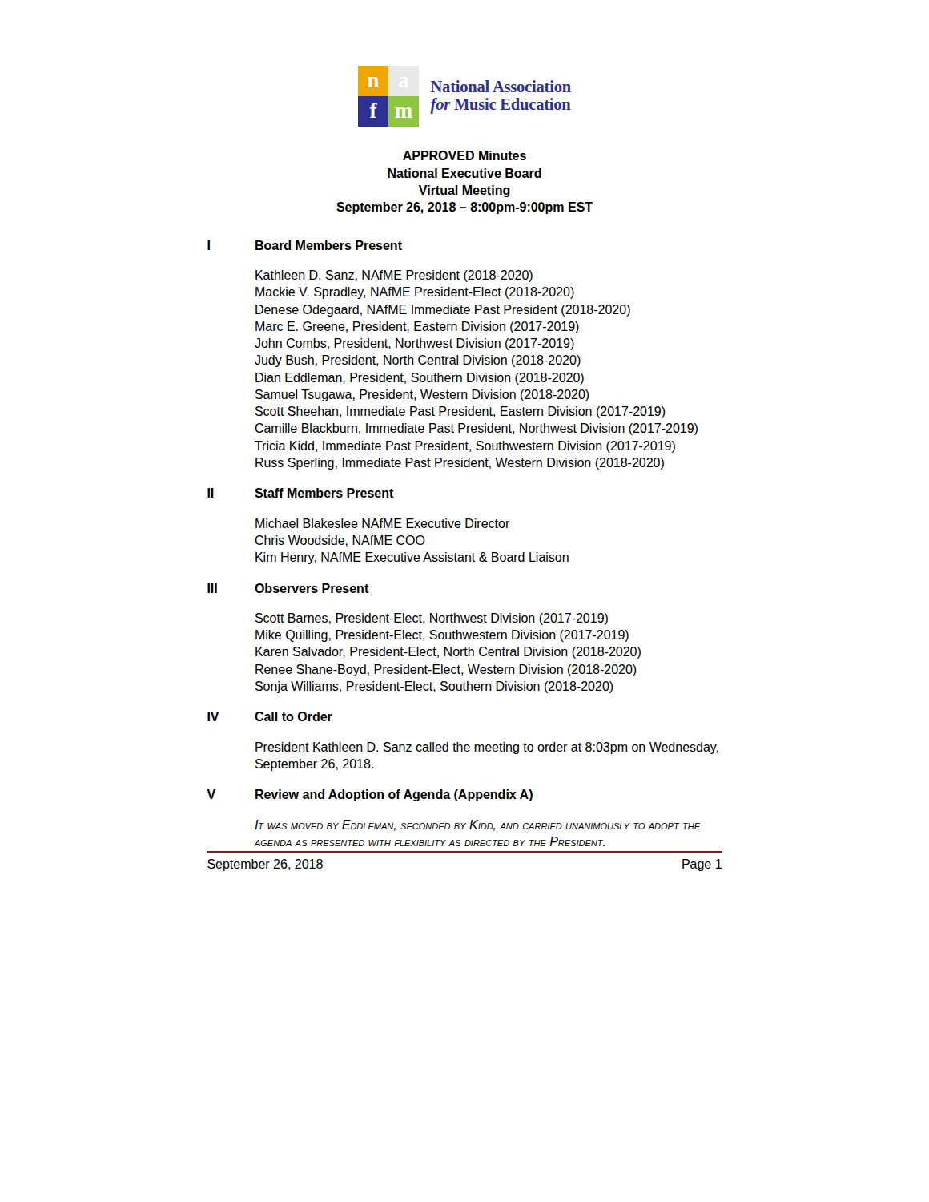| n | a |
| f | m |
| e |
National Association
for Music Education
APPROVED Minutes
National Executive Board
Virtual Meeting
September 26, 2018 – 8:00pm-9:00pm EST
I
Board Members Present
Kathleen D. Sanz, NAfME President (2018-2020)
Mackie V. Spradley, NAfME President-Elect (2018-2020)
Denese Odegaard, NAfME Immediate Past President (2018-2020)
Marc E. Greene, President, Eastern Division (2017-2019)
John Combs, President, Northwest Division (2017-2019)
Judy Bush, President, North Central Division (2018-2020)
Dian Eddleman, President, Southern Division (2018-2020)
Samuel Tsugawa, President, Western Division (2018-2020)
Scott Sheehan, Immediate Past President, Eastern Division (2017-2019)
Camille Blackburn, Immediate Past President, Northwest Division (2017-2019)
Tricia Kidd, Immediate Past President, Southwestern Division (2017-2019)
Russ Sperling, Immediate Past President, Western Division (2018-2020)
II
Staff Members Present
Michael Blakeslee NAfME Executive Director
Chris Woodside, NAfME COO
Kim Henry, NAfME Executive Assistant & Board Liaison
III
Observers Present
Scott Barnes, President-Elect, Northwest Division (2017-2019)
Mike Quilling, President-Elect, Southwestern Division (2017-2019)
Karen Salvador, President-Elect, North Central Division (2018-2020)
Renee Shane-Boyd, President-Elect, Western Division (2018-2020)
Sonja Williams, President-Elect, Southern Division (2018-2020)
IV
Call to Order
President Kathleen D. Sanz called the meeting to order at 8:03pm on Wednesday, September 26, 2018.
V
Review and Adoption of Agenda (Appendix A)
It was moved by Eddleman, seconded by Kidd, and carried unanimously to adopt the agenda as presented with flexibility as directed by the President.
September 26, 2018
Page 1